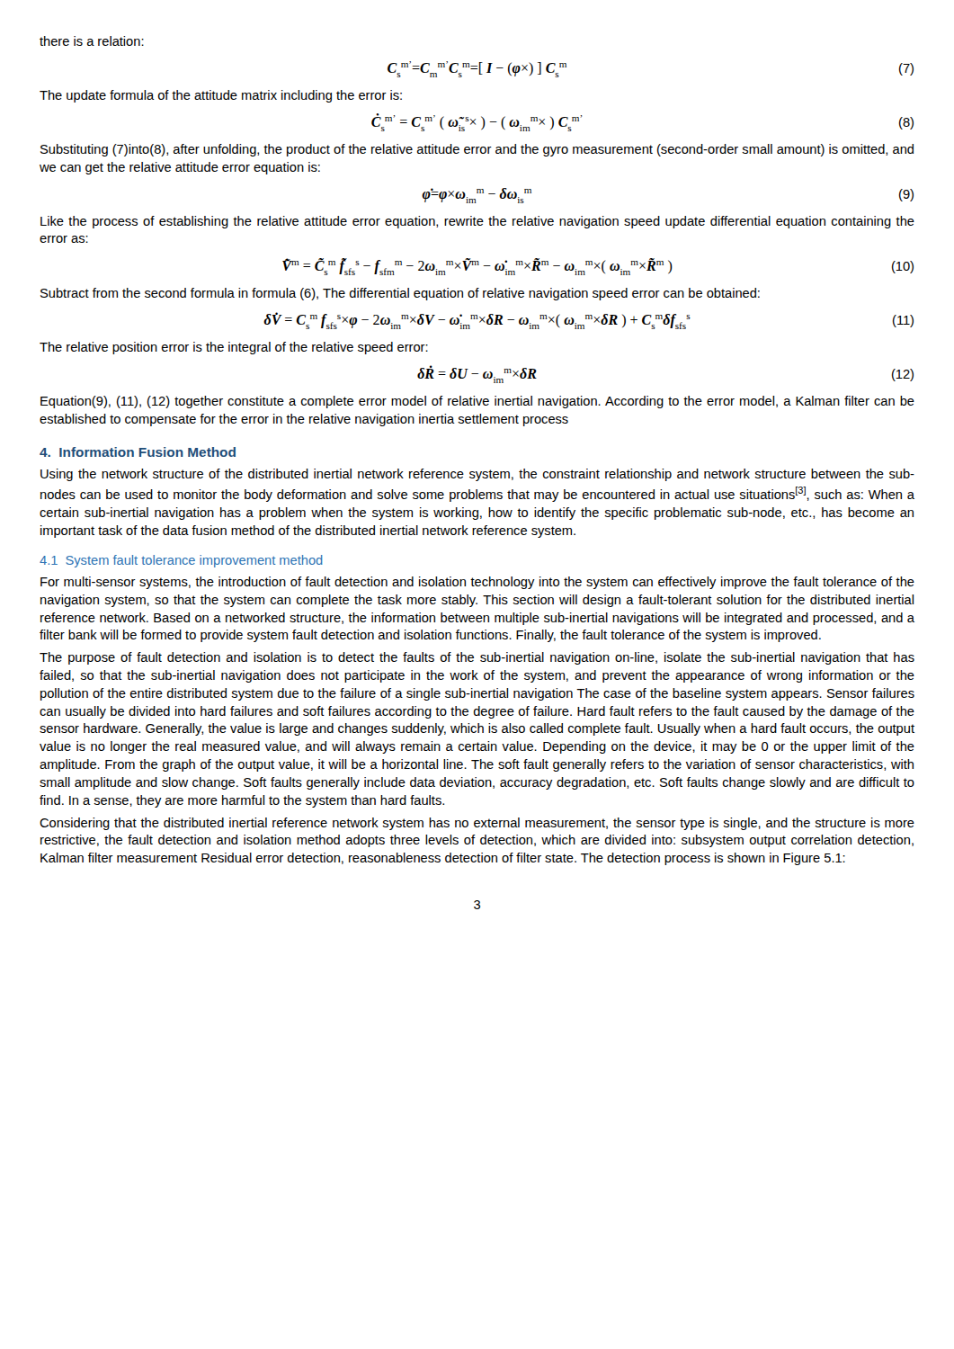there is a relation:
Csm’=Cmm’Csm=[ I − (φ×) ] Csm (7)
The update formula of the attitude matrix including the error is:
Ċsm’ = Csm’ ( ω̃is s× ) − ( ωim m× ) Csm’ (8)
Substituting (7)into(8), after unfolding, the product of the relative attitude error and the gyro measurement (second-order small amount) is omitted, and we can get the relative attitude error equation is:
φ̇=φ×ωim m − δω is m (9)
Like the process of establishing the relative attitude error equation, rewrite the relative navigation speed update differential equation containing the error as:
V̇̃m = C̃sm f̃sfs s − fsfm m − 2ωim m×Ṽm − ω̇im m×R̃m − ωim m×( ωim m×R̃m ) (10)
Subtract from the second formula in formula (6), The differential equation of relative navigation speed error can be obtained:
δV̇ = Csm fsfs s×φ − 2ωim m×δV − ω̇im m×δR − ωim m×( ωim m×δR ) + Csmδf sfs s (11)
The relative position error is the integral of the relative speed error:
δṘ = δU − ωim m×δR (12)
Equation(9), (11), (12) together constitute a complete error model of relative inertial navigation. According to the error model, a Kalman filter can be established to compensate for the error in the relative navigation inertia settlement process
4. Information Fusion Method
Using the network structure of the distributed inertial network reference system, the constraint relationship and network structure between the sub-nodes can be used to monitor the body deformation and solve some problems that may be encountered in actual use situations[3], such as: When a certain sub-inertial navigation has a problem when the system is working, how to identify the specific problematic sub-node, etc., has become an important task of the data fusion method of the distributed inertial network reference system.
4.1 System fault tolerance improvement method
For multi-sensor systems, the introduction of fault detection and isolation technology into the system can effectively improve the fault tolerance of the navigation system, so that the system can complete the task more stably. This section will design a fault-tolerant solution for the distributed inertial reference network. Based on a networked structure, the information between multiple sub-inertial navigations will be integrated and processed, and a filter bank will be formed to provide system fault detection and isolation functions. Finally, the fault tolerance of the system is improved.
The purpose of fault detection and isolation is to detect the faults of the sub-inertial navigation on-line, isolate the sub-inertial navigation that has failed, so that the sub-inertial navigation does not participate in the work of the system, and prevent the appearance of wrong information or the pollution of the entire distributed system due to the failure of a single sub-inertial navigation The case of the baseline system appears. Sensor failures can usually be divided into hard failures and soft failures according to the degree of failure. Hard fault refers to the fault caused by the damage of the sensor hardware. Generally, the value is large and changes suddenly, which is also called complete fault. Usually when a hard fault occurs, the output value is no longer the real measured value, and will always remain a certain value. Depending on the device, it may be 0 or the upper limit of the amplitude. From the graph of the output value, it will be a horizontal line. The soft fault generally refers to the variation of sensor characteristics, with small amplitude and slow change. Soft faults generally include data deviation, accuracy degradation, etc. Soft faults change slowly and are difficult to find. In a sense, they are more harmful to the system than hard faults.
Considering that the distributed inertial reference network system has no external measurement, the sensor type is single, and the structure is more restrictive, the fault detection and isolation method adopts three levels of detection, which are divided into: subsystem output correlation detection, Kalman filter measurement Residual error detection, reasonableness detection of filter state. The detection process is shown in Figure 5.1:
3